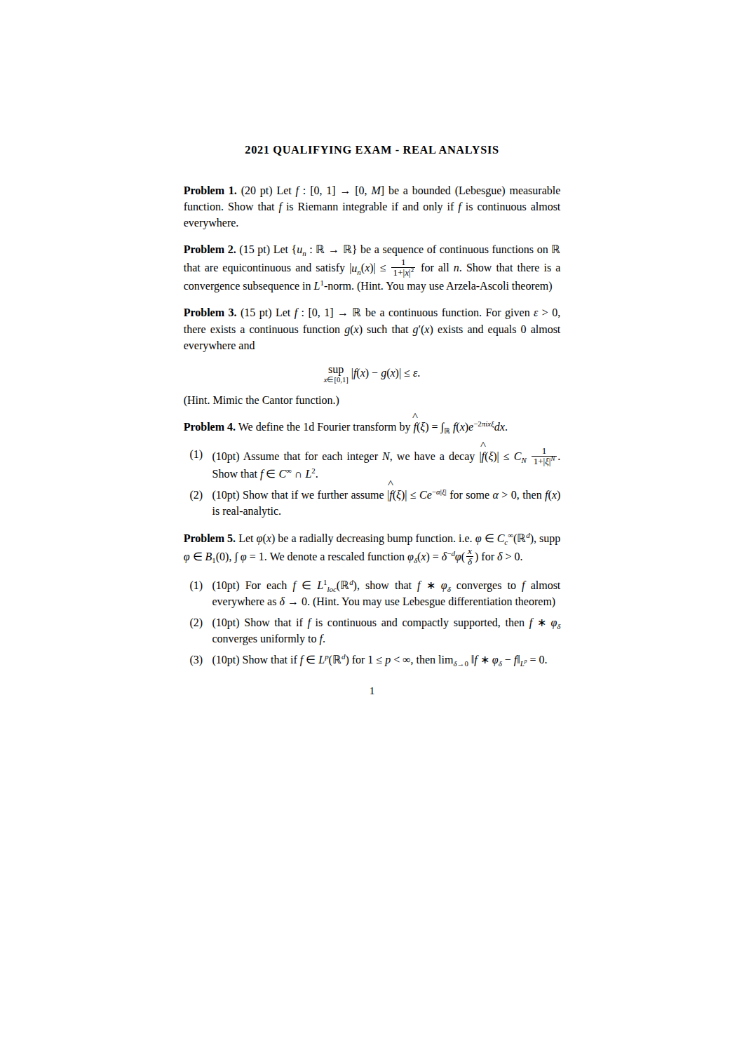2021 QUALIFYING EXAM - REAL ANALYSIS
Problem 1. (20 pt) Let f : [0, 1] → [0, M] be a bounded (Lebesgue) measurable function. Show that f is Riemann integrable if and only if f is continuous almost everywhere.
Problem 2. (15 pt) Let {un : ℝ → ℝ} be a sequence of continuous functions on ℝ that are equicontinuous and satisfy |un(x)| ≤ 11+|x|2 for all n. Show that there is a convergence subsequence in L1-norm. (Hint. You may use Arzela-Ascoli theorem)
Problem 3. (15 pt) Let f : [0, 1] → ℝ be a continuous function. For given ε > 0, there exists a continuous function g(x) such that g′(x) exists and equals 0 almost everywhere and
sup x∈[0,1]|f(x) − g(x)| ≤ ε.
(Hint. Mimic the Cantor function.)
Problem 4. We define the 1d Fourier transform by f(ξ) = ∫ℝ f(x)e−2πixξdx.
(10pt) Assume that for each integer N, we have a decay |f(ξ)| ≤ CN 11+|ξ|N. Show that f ∈ C∞ ∩ L2.
(10pt) Show that if we further assume |f(ξ)| ≤ Ce−α|ξ| for some α > 0, then f(x) is real-analytic.
Problem 5. Let φ(x) be a radially decreasing bump function. i.e. φ ∈ Cc∞(ℝd), supp φ ∈ B1(0), ∫ φ = 1. We denote a rescaled function φδ(x) = δ−dφ(xδ) for δ > 0.
(10pt) For each f ∈ L1loc(ℝd), show that f ∗ φδ converges to f almost everywhere as δ → 0. (Hint. You may use Lebesgue differentiation theorem)
(10pt) Show that if f is continuous and compactly supported, then f ∗ φδ converges uniformly to f.
(10pt) Show that if f ∈ Lp(ℝd) for 1 ≤ p < ∞, then limδ→0 ‖f ∗ φδ − f‖Lp = 0.
1